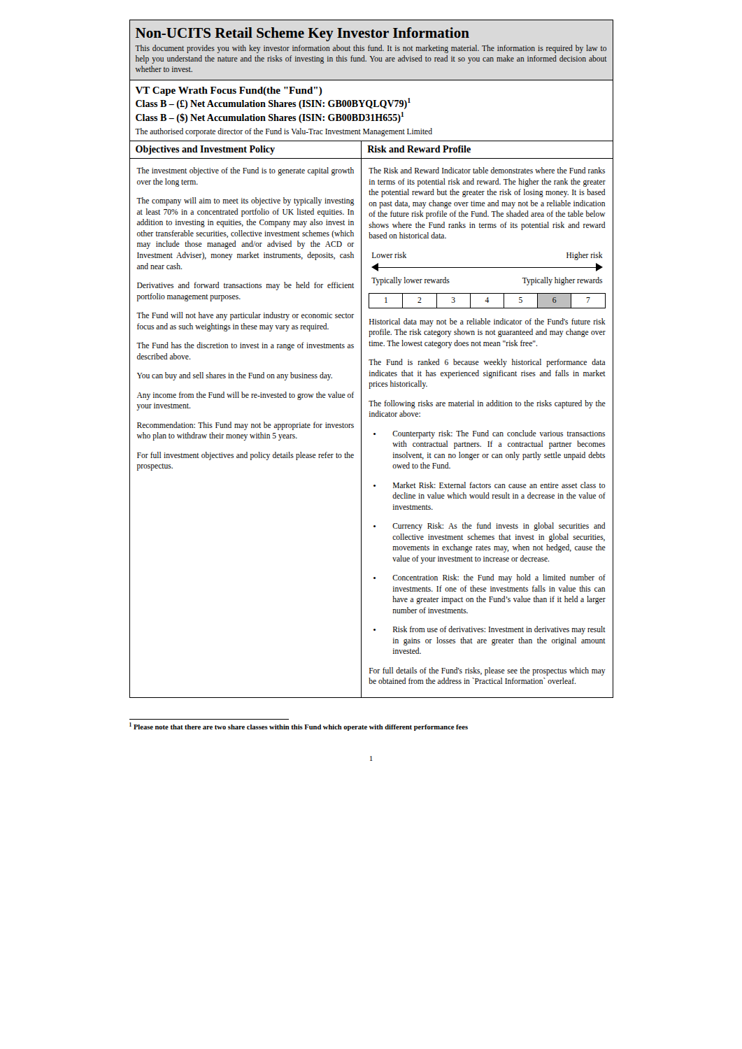Non-UCITS Retail Scheme Key Investor Information
This document provides you with key investor information about this fund. It is not marketing material. The information is required by law to help you understand the nature and the risks of investing in this fund. You are advised to read it so you can make an informed decision about whether to invest.
VT Cape Wrath Focus Fund(the "Fund")
Class B – (£) Net Accumulation Shares (ISIN: GB00BYQLQV79)1
Class B – ($) Net Accumulation Shares (ISIN: GB00BD31H655)1
The authorised corporate director of the Fund is Valu-Trac Investment Management Limited
| Objectives and Investment Policy | Risk and Reward Profile |
| The investment objective of the Fund is to generate capital growth over the long term. The company will aim to meet its objective by typically investing at least 70% in a concentrated portfolio of UK listed equities. In addition to investing in equities, the Company may also invest in other transferable securities, collective investment schemes (which may include those managed and/or advised by the ACD or Investment Adviser), money market instruments, deposits, cash and near cash. Derivatives and forward transactions may be held for efficient portfolio management purposes. The Fund will not have any particular industry or economic sector focus and as such weightings in these may vary as required. The Fund has the discretion to invest in a range of investments as described above. You can buy and sell shares in the Fund on any business day. Any income from the Fund will be re-invested to grow the value of your investment. Recommendation: This Fund may not be appropriate for investors who plan to withdraw their money within 5 years. For full investment objectives and policy details please refer to the prospectus. | The Risk and Reward Indicator table demonstrates where the Fund ranks in terms of its potential risk and reward. The higher the rank the greater the potential reward but the greater the risk of losing money. It is based on past data, may change over time and may not be a reliable indication of the future risk profile of the Fund. The shaded area of the table below shows where the Fund ranks in terms of its potential risk and reward based on historical data. Lower risk Higher risk Typically lower rewards Typically higher rewards / 1 / 2 / 3 / 4 / 5 / 6 / 7 / Historical data may not be a reliable indicator of the Fund's future risk profile. The risk category shown is not guaranteed and may change over time. The lowest category does not mean "risk free". The Fund is ranked 6 because weekly historical performance data indicates that it has experienced significant rises and falls in market prices historically. The following risks are material in addition to the risks captured by the indicator above: Counterparty risk: The Fund can conclude various transactions with contractual partners. If a contractual partner becomes insolvent, it can no longer or can only partly settle unpaid debts owed to the Fund. Market Risk: External factors can cause an entire asset class to decline in value which would result in a decrease in the value of investments. Currency Risk: As the fund invests in global securities and collective investment schemes that invest in global securities, movements in exchange rates may, when not hedged, cause the value of your investment to increase or decrease. Concentration Risk: the Fund may hold a limited number of investments. If one of these investments falls in value this can have a greater impact on the Fund’s value than if it held a larger number of investments. Risk from use of derivatives: Investment in derivatives may result in gains or losses that are greater than the original amount invested. For full details of the Fund's risks, please see the prospectus which may be obtained from the address in `Practical Information` overleaf. |
1 Please note that there are two share classes within this Fund which operate with different performance fees
1